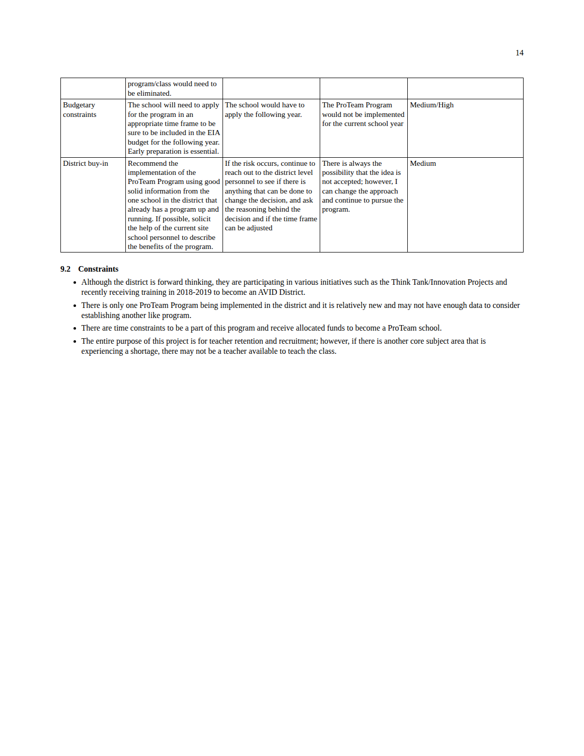14
| | program/class would need to be eliminated. | | | |
| Budgetary constraints | The school will need to apply for the program in an appropriate time frame to be sure to be included in the EIA budget for the following year. Early preparation is essential. | The school would have to apply the following year. | The ProTeam Program would not be implemented for the current school year | Medium/High |
| District buy-in | Recommend the implementation of the ProTeam Program using good solid information from the one school in the district that already has a program up and running. If possible, solicit the help of the current site school personnel to describe the benefits of the program. | If the risk occurs, continue to reach out to the district level personnel to see if there is anything that can be done to change the decision, and ask the reasoning behind the decision and if the time frame can be adjusted | There is always the possibility that the idea is not accepted; however, I can change the approach and continue to pursue the program. | Medium |
9.2 Constraints
Although the district is forward thinking, they are participating in various initiatives such as the Think Tank/Innovation Projects and recently receiving training in 2018-2019 to become an AVID District.
There is only one ProTeam Program being implemented in the district and it is relatively new and may not have enough data to consider establishing another like program.
There are time constraints to be a part of this program and receive allocated funds to become a ProTeam school.
The entire purpose of this project is for teacher retention and recruitment; however, if there is another core subject area that is experiencing a shortage, there may not be a teacher available to teach the class.